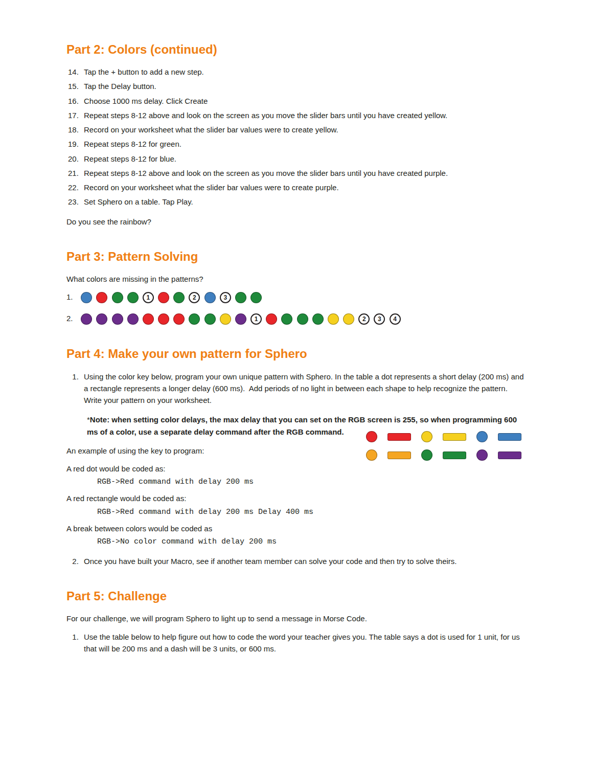Part 2: Colors (continued)
Tap the + button to add a new step.
Tap the Delay button.
Choose 1000 ms delay. Click Create
Repeat steps 8-12 above and look on the screen as you move the slider bars until you have created yellow.
Record on your worksheet what the slider bar values were to create yellow.
Repeat steps 8-12 for green.
Repeat steps 8-12 for blue.
Repeat steps 8-12 above and look on the screen as you move the slider bars until you have created purple.
Record on your worksheet what the slider bar values were to create purple.
Set Sphero on a table. Tap Play.
Do you see the rainbow?
Part 3: Pattern Solving
What colors are missing in the patterns?
1. 1 2 3
2. 1 2 3 4
Part 4: Make your own pattern for Sphero
Using the color key below, program your own unique pattern with Sphero. In the table a dot represents a short delay (200 ms) and a rectangle represents a longer delay (600 ms). Add periods of no light in between each shape to help recognize the pattern. Write your pattern on your worksheet.
*Note: when setting color delays, the max delay that you can set on the RGB screen is 255, so when programming 600 ms of a color, use a separate delay command after the RGB command.
An example of using the key to program:
A red dot would be coded as:
RGB->Red command with delay 200 ms
A red rectangle would be coded as:
RGB->Red command with delay 200 ms Delay 400 ms
A break between colors would be coded as
RGB->No color command with delay 200 ms
Once you have built your Macro, see if another team member can solve your code and then try to solve theirs.
Part 5: Challenge
For our challenge, we will program Sphero to light up to send a message in Morse Code.
Use the table below to help figure out how to code the word your teacher gives you. The table says a dot is used for 1 unit, for us that will be 200 ms and a dash will be 3 units, or 600 ms.